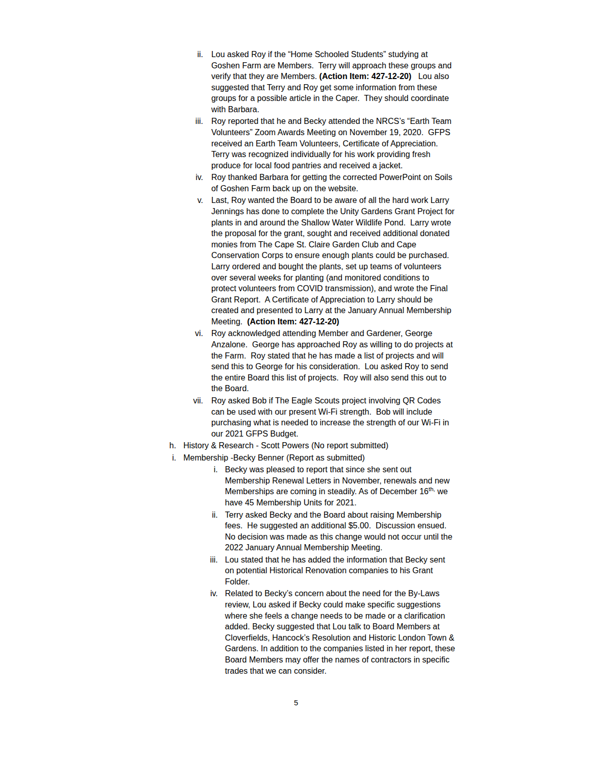Lou asked Roy if the “Home Schooled Students” studying at Goshen Farm are Members. Terry will approach these groups and verify that they are Members. (Action Item: 427-12-20) Lou also suggested that Terry and Roy get some information from these groups for a possible article in the Caper. They should coordinate with Barbara.
Roy reported that he and Becky attended the NRCS’s “Earth Team Volunteers” Zoom Awards Meeting on November 19, 2020. GFPS received an Earth Team Volunteers, Certificate of Appreciation. Terry was recognized individually for his work providing fresh produce for local food pantries and received a jacket.
Roy thanked Barbara for getting the corrected PowerPoint on Soils of Goshen Farm back up on the website.
Last, Roy wanted the Board to be aware of all the hard work Larry Jennings has done to complete the Unity Gardens Grant Project for plants in and around the Shallow Water Wildlife Pond. Larry wrote the proposal for the grant, sought and received additional donated monies from The Cape St. Claire Garden Club and Cape Conservation Corps to ensure enough plants could be purchased. Larry ordered and bought the plants, set up teams of volunteers over several weeks for planting (and monitored conditions to protect volunteers from COVID transmission), and wrote the Final Grant Report. A Certificate of Appreciation to Larry should be created and presented to Larry at the January Annual Membership Meeting. (Action Item: 427-12-20)
Roy acknowledged attending Member and Gardener, George Anzalone. George has approached Roy as willing to do projects at the Farm. Roy stated that he has made a list of projects and will send this to George for his consideration. Lou asked Roy to send the entire Board this list of projects. Roy will also send this out to the Board.
Roy asked Bob if The Eagle Scouts project involving QR Codes can be used with our present Wi-Fi strength. Bob will include purchasing what is needed to increase the strength of our Wi-Fi in our 2021 GFPS Budget.
History & Research - Scott Powers (No report submitted)
Membership -Becky Benner (Report as submitted)
Becky was pleased to report that since she sent out Membership Renewal Letters in November, renewals and new Memberships are coming in steadily. As of December 16th, we have 45 Membership Units for 2021.
Terry asked Becky and the Board about raising Membership fees. He suggested an additional $5.00. Discussion ensued. No decision was made as this change would not occur until the 2022 January Annual Membership Meeting.
Lou stated that he has added the information that Becky sent on potential Historical Renovation companies to his Grant Folder.
Related to Becky’s concern about the need for the By-Laws review, Lou asked if Becky could make specific suggestions where she feels a change needs to be made or a clarification added. Becky suggested that Lou talk to Board Members at Cloverfields, Hancock’s Resolution and Historic London Town & Gardens. In addition to the companies listed in her report, these Board Members may offer the names of contractors in specific trades that we can consider.
5